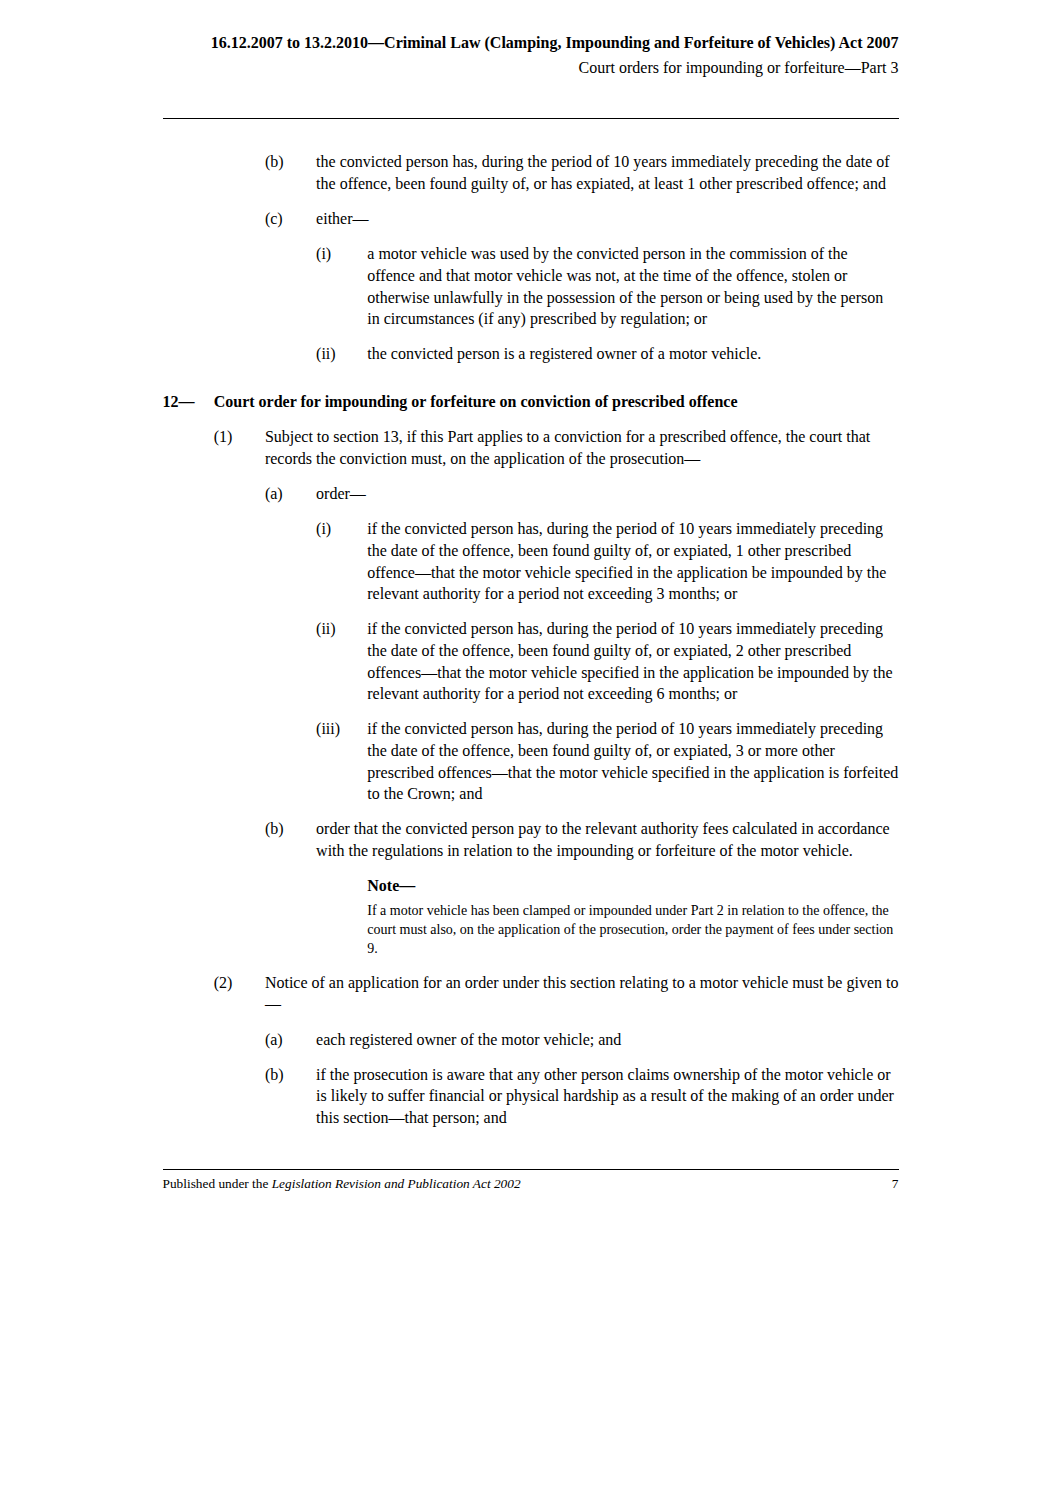16.12.2007 to 13.2.2010—Criminal Law (Clamping, Impounding and Forfeiture of Vehicles) Act 2007
Court orders for impounding or forfeiture—Part 3
(b)
the convicted person has, during the period of 10 years immediately preceding the date of the offence, been found guilty of, or has expiated, at least 1 other prescribed offence; and
(c)
either—
(i)
a motor vehicle was used by the convicted person in the commission of the offence and that motor vehicle was not, at the time of the offence, stolen or otherwise unlawfully in the possession of the person or being used by the person in circumstances (if any) prescribed by regulation; or
(ii)
the convicted person is a registered owner of a motor vehicle.
12— Court order for impounding or forfeiture on conviction of prescribed offence
(1)
Subject to section 13, if this Part applies to a conviction for a prescribed offence, the court that records the conviction must, on the application of the prosecution—
(a)
order—
(i)
if the convicted person has, during the period of 10 years immediately preceding the date of the offence, been found guilty of, or expiated, 1 other prescribed offence—that the motor vehicle specified in the application be impounded by the relevant authority for a period not exceeding 3 months; or
(ii)
if the convicted person has, during the period of 10 years immediately preceding the date of the offence, been found guilty of, or expiated, 2 other prescribed offences—that the motor vehicle specified in the application be impounded by the relevant authority for a period not exceeding 6 months; or
(iii)
if the convicted person has, during the period of 10 years immediately preceding the date of the offence, been found guilty of, or expiated, 3 or more other prescribed offences—that the motor vehicle specified in the application is forfeited to the Crown; and
(b)
order that the convicted person pay to the relevant authority fees calculated in accordance with the regulations in relation to the impounding or forfeiture of the motor vehicle.
Note—
If a motor vehicle has been clamped or impounded under Part 2 in relation to the offence, the court must also, on the application of the prosecution, order the payment of fees under section 9.
(2)
Notice of an application for an order under this section relating to a motor vehicle must be given to—
(a)
each registered owner of the motor vehicle; and
(b)
if the prosecution is aware that any other person claims ownership of the motor vehicle or is likely to suffer financial or physical hardship as a result of the making of an order under this section—that person; and
Published under the Legislation Revision and Publication Act 2002
7